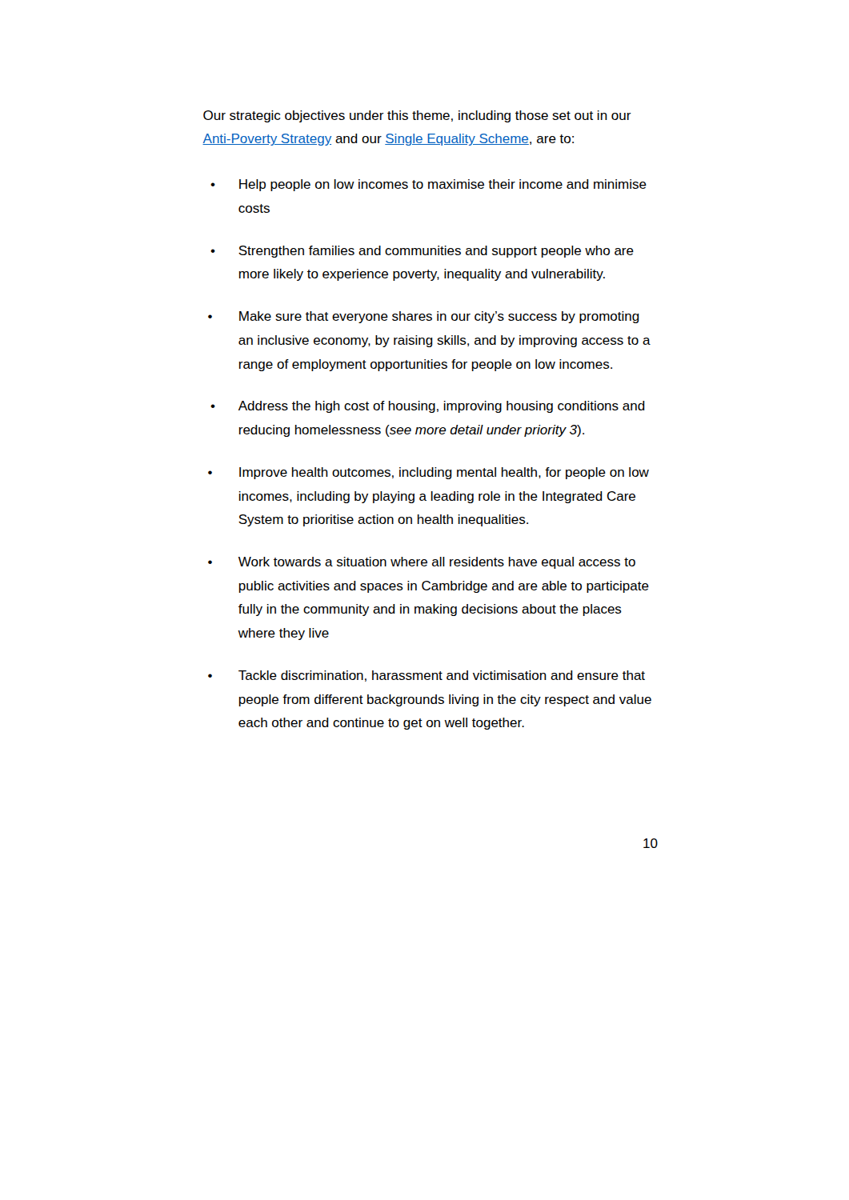Our strategic objectives under this theme, including those set out in our Anti-Poverty Strategy and our Single Equality Scheme, are to:
•Help people on low incomes to maximise their income and minimise costs
•Strengthen families and communities and support people who are more likely to experience poverty, inequality and vulnerability.
•Make sure that everyone shares in our city’s success by promoting an inclusive economy, by raising skills, and by improving access to a range of employment opportunities for people on low incomes.
•Address the high cost of housing, improving housing conditions and reducing homelessness (see more detail under priority 3).
•Improve health outcomes, including mental health, for people on low incomes, including by playing a leading role in the Integrated Care System to prioritise action on health inequalities.
•Work towards a situation where all residents have equal access to public activities and spaces in Cambridge and are able to participate fully in the community and in making decisions about the places where they live
•Tackle discrimination, harassment and victimisation and ensure that people from different backgrounds living in the city respect and value each other and continue to get on well together.
10